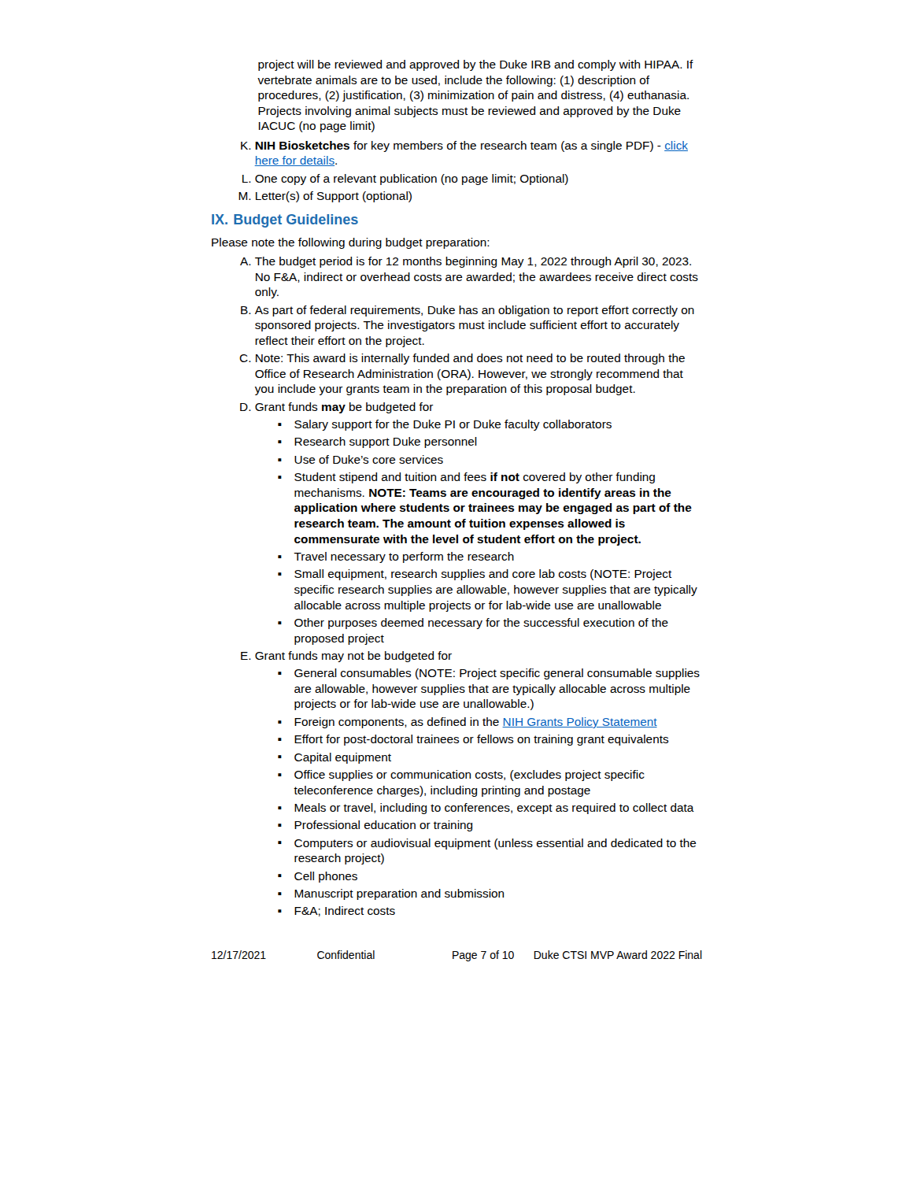project will be reviewed and approved by the Duke IRB and comply with HIPAA. If vertebrate animals are to be used, include the following: (1) description of procedures, (2) justification, (3) minimization of pain and distress, (4) euthanasia. Projects involving animal subjects must be reviewed and approved by the Duke IACUC (no page limit)
NIH Biosketches for key members of the research team (as a single PDF) - click here for details.
One copy of a relevant publication (no page limit; Optional)
Letter(s) of Support (optional)
IX. Budget Guidelines
Please note the following during budget preparation:
The budget period is for 12 months beginning May 1, 2022 through April 30, 2023. No F&A, indirect or overhead costs are awarded; the awardees receive direct costs only.
As part of federal requirements, Duke has an obligation to report effort correctly on sponsored projects. The investigators must include sufficient effort to accurately reflect their effort on the project.
Note: This award is internally funded and does not need to be routed through the Office of Research Administration (ORA). However, we strongly recommend that you include your grants team in the preparation of this proposal budget.
Grant funds may be budgeted for
Salary support for the Duke PI or Duke faculty collaborators
Research support Duke personnel
Use of Duke’s core services
Student stipend and tuition and fees if not covered by other funding mechanisms. NOTE: Teams are encouraged to identify areas in the application where students or trainees may be engaged as part of the research team. The amount of tuition expenses allowed is commensurate with the level of student effort on the project.
Travel necessary to perform the research
Small equipment, research supplies and core lab costs (NOTE: Project specific research supplies are allowable, however supplies that are typically allocable across multiple projects or for lab-wide use are unallowable
Other purposes deemed necessary for the successful execution of the proposed project
Grant funds may not be budgeted for
General consumables (NOTE: Project specific general consumable supplies are allowable, however supplies that are typically allocable across multiple projects or for lab-wide use are unallowable.)
Foreign components, as defined in the NIH Grants Policy Statement
Effort for post-doctoral trainees or fellows on training grant equivalents
Capital equipment
Office supplies or communication costs, (excludes project specific teleconference charges), including printing and postage
Meals or travel, including to conferences, except as required to collect data
Professional education or training
Computers or audiovisual equipment (unless essential and dedicated to the research project)
Cell phones
Manuscript preparation and submission
F&A; Indirect costs
12/17/2021
Confidential
Page 7 of 10
Duke CTSI MVP Award 2022 Final